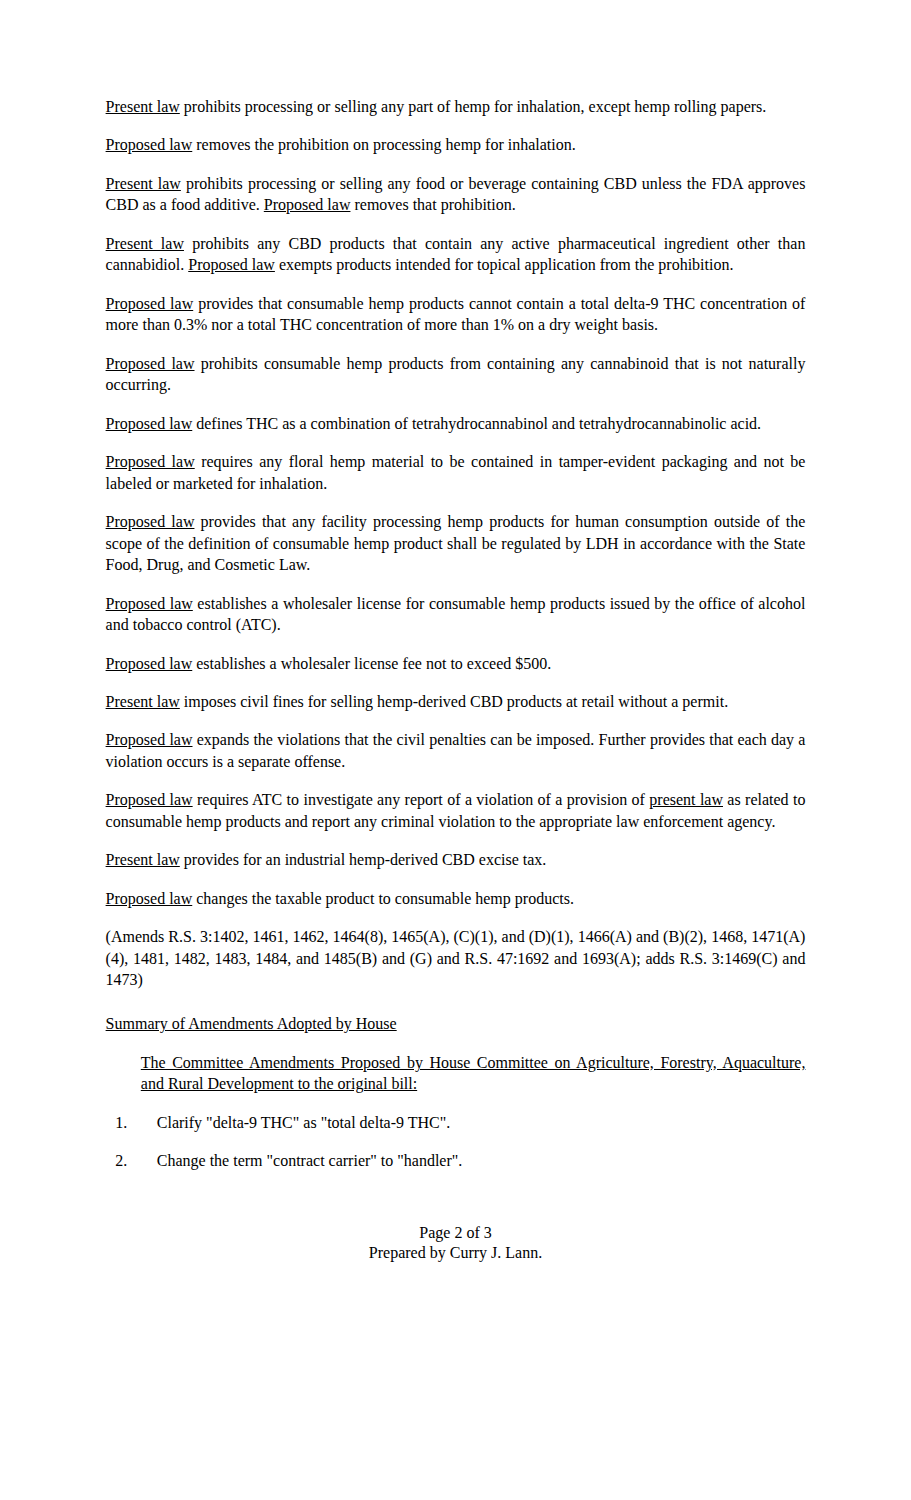Present law prohibits processing or selling any part of hemp for inhalation, except hemp rolling papers.
Proposed law removes the prohibition on processing hemp for inhalation.
Present law prohibits processing or selling any food or beverage containing CBD unless the FDA approves CBD as a food additive. Proposed law removes that prohibition.
Present law prohibits any CBD products that contain any active pharmaceutical ingredient other than cannabidiol. Proposed law exempts products intended for topical application from the prohibition.
Proposed law provides that consumable hemp products cannot contain a total delta-9 THC concentration of more than 0.3% nor a total THC concentration of more than 1% on a dry weight basis.
Proposed law prohibits consumable hemp products from containing any cannabinoid that is not naturally occurring.
Proposed law defines THC as a combination of tetrahydrocannabinol and tetrahydrocannabinolic acid.
Proposed law requires any floral hemp material to be contained in tamper-evident packaging and not be labeled or marketed for inhalation.
Proposed law provides that any facility processing hemp products for human consumption outside of the scope of the definition of consumable hemp product shall be regulated by LDH in accordance with the State Food, Drug, and Cosmetic Law.
Proposed law establishes a wholesaler license for consumable hemp products issued by the office of alcohol and tobacco control (ATC).
Proposed law establishes a wholesaler license fee not to exceed $500.
Present law imposes civil fines for selling hemp-derived CBD products at retail without a permit.
Proposed law expands the violations that the civil penalties can be imposed. Further provides that each day a violation occurs is a separate offense.
Proposed law requires ATC to investigate any report of a violation of a provision of present law as related to consumable hemp products and report any criminal violation to the appropriate law enforcement agency.
Present law provides for an industrial hemp-derived CBD excise tax.
Proposed law changes the taxable product to consumable hemp products.
(Amends R.S. 3:1402, 1461, 1462, 1464(8), 1465(A), (C)(1), and (D)(1), 1466(A) and (B)(2), 1468, 1471(A)(4), 1481, 1482, 1483, 1484, and 1485(B) and (G) and R.S. 47:1692 and 1693(A); adds R.S. 3:1469(C) and 1473)
Summary of Amendments Adopted by House
The Committee Amendments Proposed by House Committee on Agriculture, Forestry, Aquaculture, and Rural Development to the original bill:
Clarify "delta-9 THC" as "total delta-9 THC".
Change the term "contract carrier" to "handler".
Page 2 of 3
Prepared by Curry J. Lann.